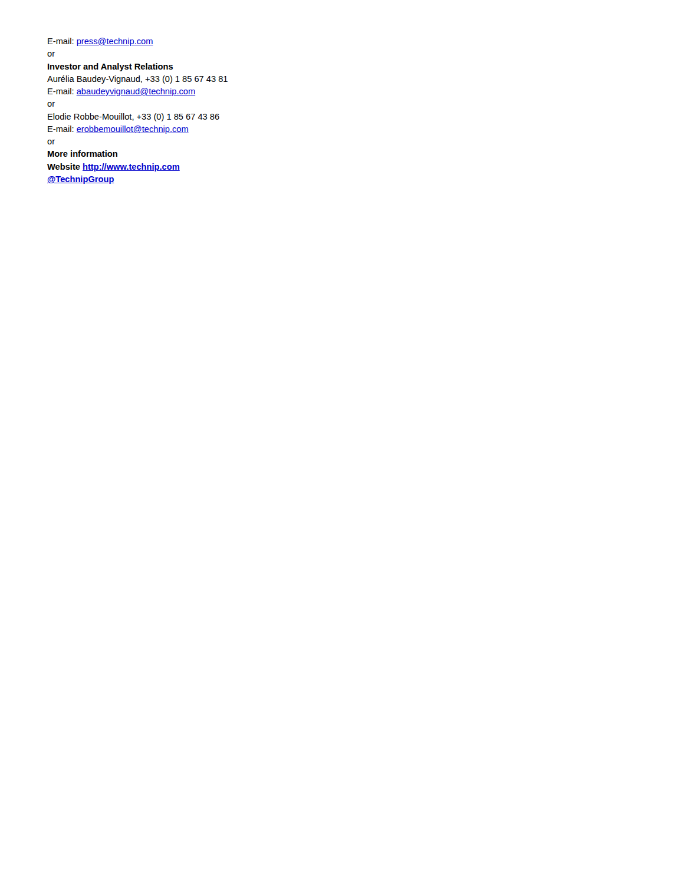E-mail: press@technip.com
or
Investor and Analyst Relations
Aurélia Baudey-Vignaud, +33 (0) 1 85 67 43 81
E-mail: abaudeyvignaud@technip.com
or
Elodie Robbe-Mouillot, +33 (0) 1 85 67 43 86
E-mail: erobbemouillot@technip.com
or
More information
Website http://www.technip.com
@TechnipGroup